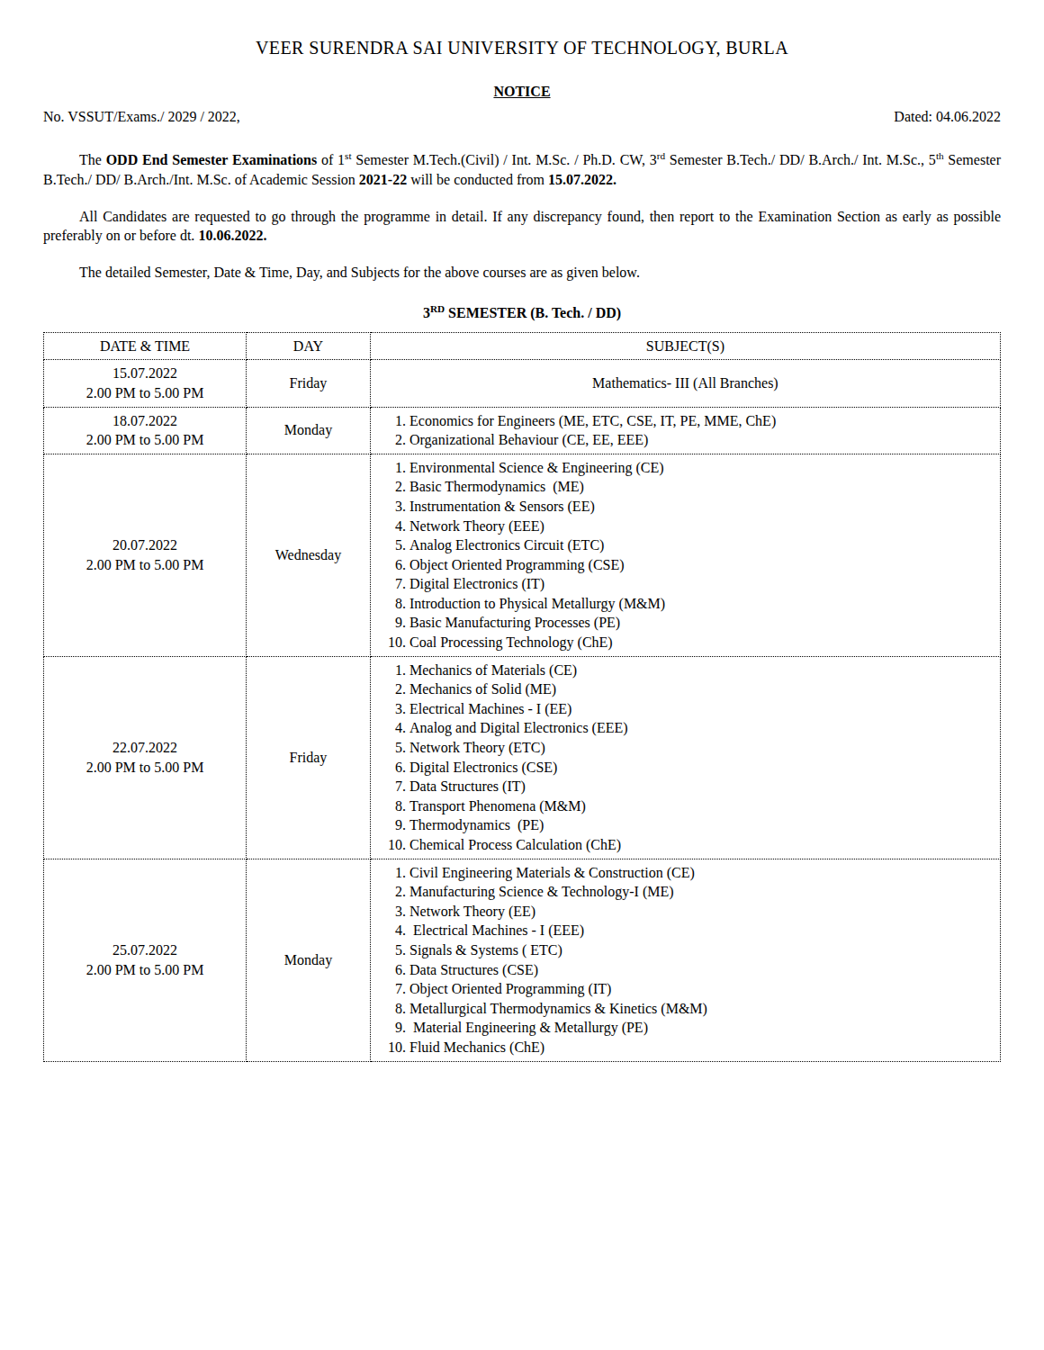VEER SURENDRA SAI UNIVERSITY OF TECHNOLOGY, BURLA
NOTICE
No. VSSUT/Exams./ 2029 / 2022, Dated: 04.06.2022
The ODD End Semester Examinations of 1st Semester M.Tech.(Civil) / Int. M.Sc. / Ph.D. CW, 3rd Semester B.Tech./ DD/ B.Arch./ Int. M.Sc., 5th Semester B.Tech./ DD/ B.Arch./Int. M.Sc. of Academic Session 2021-22 will be conducted from 15.07.2022.
All Candidates are requested to go through the programme in detail. If any discrepancy found, then report to the Examination Section as early as possible preferably on or before dt. 10.06.2022.
The detailed Semester, Date & Time, Day, and Subjects for the above courses are as given below.
3RD SEMESTER (B. Tech. / DD)
| DATE & TIME | DAY | SUBJECT(S) |
| --- | --- | --- |
| 15.07.2022 2.00 PM to 5.00 PM | Friday | Mathematics- III (All Branches) |
| 18.07.2022 2.00 PM to 5.00 PM | Monday | Economics for Engineers (ME, ETC, CSE, IT, PE, MME, ChE) Organizational Behaviour (CE, EE, EEE) |
| 20.07.2022 2.00 PM to 5.00 PM | Wednesday | Environmental Science & Engineering (CE) Basic Thermodynamics (ME) Instrumentation & Sensors (EE) Network Theory (EEE) Analog Electronics Circuit (ETC) Object Oriented Programming (CSE) Digital Electronics (IT) Introduction to Physical Metallurgy (M&M) Basic Manufacturing Processes (PE) Coal Processing Technology (ChE) |
| 22.07.2022 2.00 PM to 5.00 PM | Friday | Mechanics of Materials (CE) Mechanics of Solid (ME) Electrical Machines - I (EE) Analog and Digital Electronics (EEE) Network Theory (ETC) Digital Electronics (CSE) Data Structures (IT) Transport Phenomena (M&M) Thermodynamics (PE) Chemical Process Calculation (ChE) |
| 25.07.2022 2.00 PM to 5.00 PM | Monday | Civil Engineering Materials & Construction (CE) Manufacturing Science & Technology-I (ME) Network Theory (EE) Electrical Machines - I (EEE) Signals & Systems ( ETC) Data Structures (CSE) Object Oriented Programming (IT) Metallurgical Thermodynamics & Kinetics (M&M) Material Engineering & Metallurgy (PE) Fluid Mechanics (ChE) |